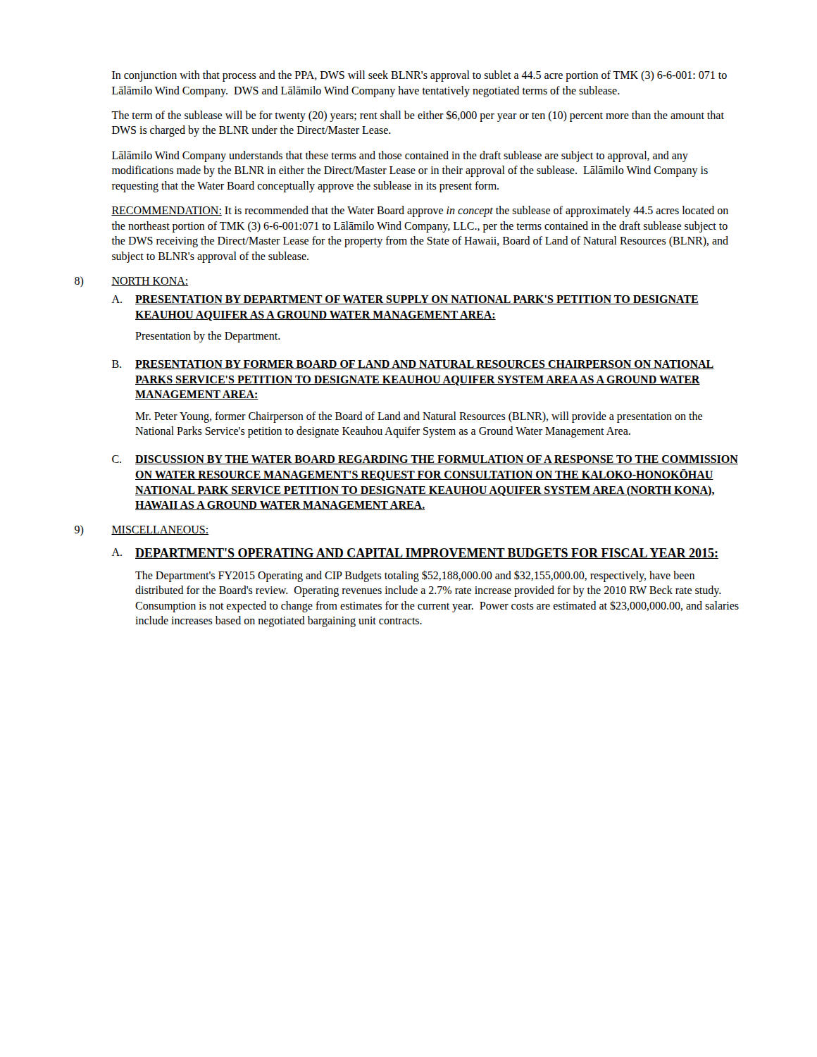In conjunction with that process and the PPA, DWS will seek BLNR's approval to sublet a 44.5 acre portion of TMK (3) 6-6-001: 071 to Lālāmilo Wind Company. DWS and Lālāmilo Wind Company have tentatively negotiated terms of the sublease.
The term of the sublease will be for twenty (20) years; rent shall be either $6,000 per year or ten (10) percent more than the amount that DWS is charged by the BLNR under the Direct/Master Lease.
Lālāmilo Wind Company understands that these terms and those contained in the draft sublease are subject to approval, and any modifications made by the BLNR in either the Direct/Master Lease or in their approval of the sublease. Lālāmilo Wind Company is requesting that the Water Board conceptually approve the sublease in its present form.
RECOMMENDATION: It is recommended that the Water Board approve in concept the sublease of approximately 44.5 acres located on the northeast portion of TMK (3) 6-6-001:071 to Lālāmilo Wind Company, LLC., per the terms contained in the draft sublease subject to the DWS receiving the Direct/Master Lease for the property from the State of Hawaii, Board of Land of Natural Resources (BLNR), and subject to BLNR's approval of the sublease.
8)
NORTH KONA:
A.
PRESENTATION BY DEPARTMENT OF WATER SUPPLY ON NATIONAL PARK'S PETITION TO DESIGNATE KEAUHOU AQUIFER AS A GROUND WATER MANAGEMENT AREA:
Presentation by the Department.
B.
PRESENTATION BY FORMER BOARD OF LAND AND NATURAL RESOURCES CHAIRPERSON ON NATIONAL PARKS SERVICE'S PETITION TO DESIGNATE KEAUHOU AQUIFER SYSTEM AREA AS A GROUND WATER MANAGEMENT AREA:
Mr. Peter Young, former Chairperson of the Board of Land and Natural Resources (BLNR), will provide a presentation on the National Parks Service's petition to designate Keauhou Aquifer System as a Ground Water Management Area.
C.
DISCUSSION BY THE WATER BOARD REGARDING THE FORMULATION OF A RESPONSE TO THE COMMISSION ON WATER RESOURCE MANAGEMENT'S REQUEST FOR CONSULTATION ON THE KALOKO-HONOKŌHAU NATIONAL PARK SERVICE PETITION TO DESIGNATE KEAUHOU AQUIFER SYSTEM AREA (NORTH KONA), HAWAII AS A GROUND WATER MANAGEMENT AREA.
9)
MISCELLANEOUS:
A.
DEPARTMENT'S OPERATING AND CAPITAL IMPROVEMENT BUDGETS FOR FISCAL YEAR 2015:
The Department's FY2015 Operating and CIP Budgets totaling $52,188,000.00 and $32,155,000.00, respectively, have been distributed for the Board's review. Operating revenues include a 2.7% rate increase provided for by the 2010 RW Beck rate study. Consumption is not expected to change from estimates for the current year. Power costs are estimated at $23,000,000.00, and salaries include increases based on negotiated bargaining unit contracts.